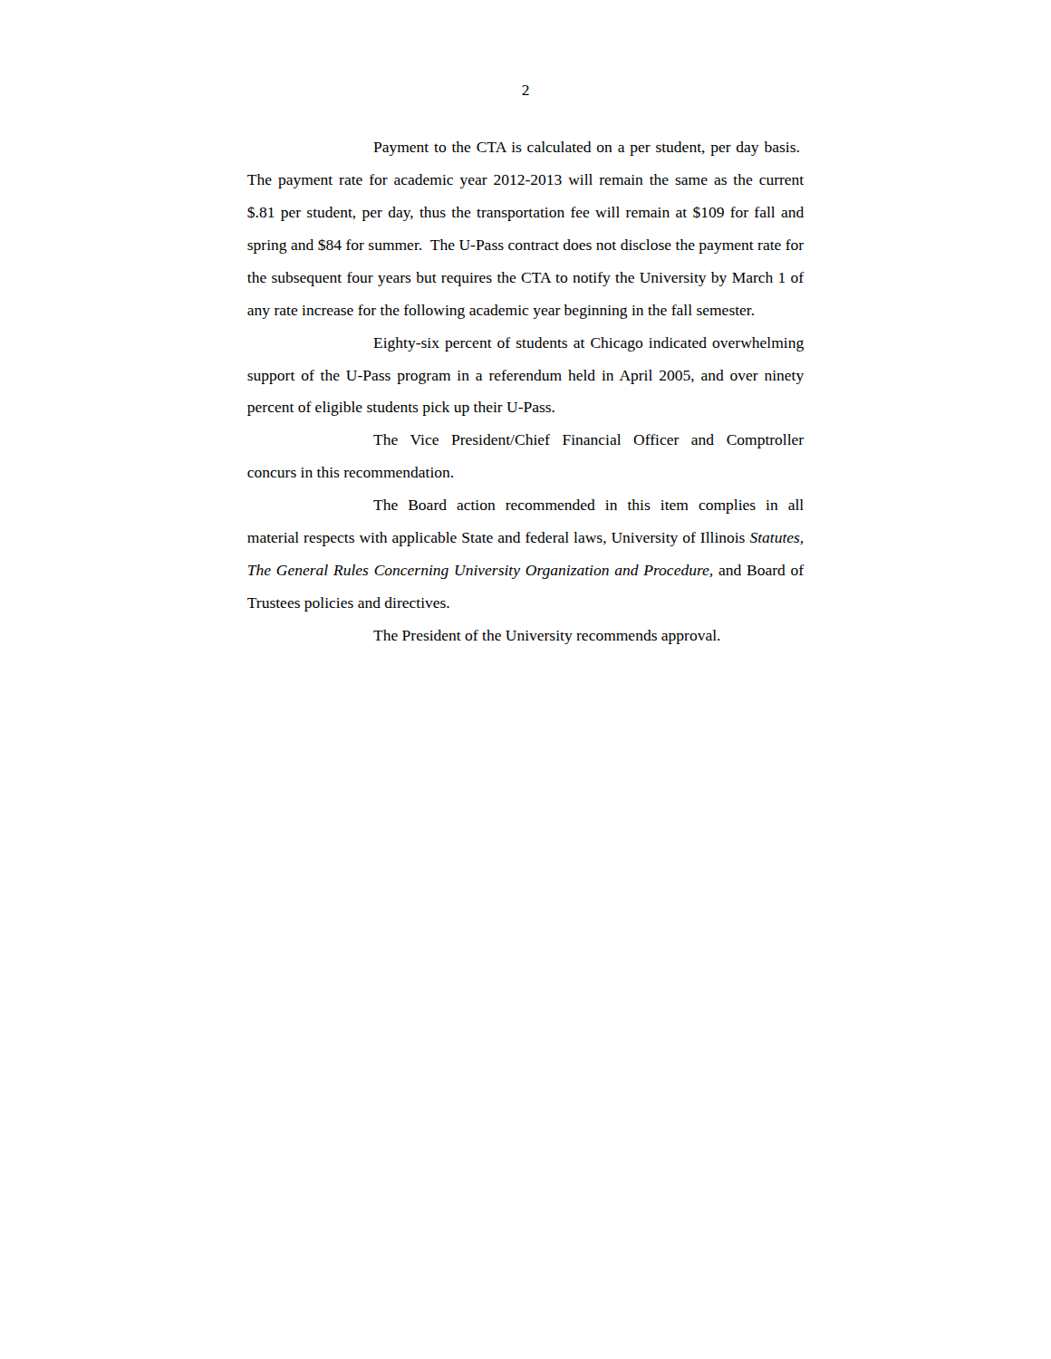2
Payment to the CTA is calculated on a per student, per day basis. The payment rate for academic year 2012-2013 will remain the same as the current $.81 per student, per day, thus the transportation fee will remain at $109 for fall and spring and $84 for summer. The U-Pass contract does not disclose the payment rate for the subsequent four years but requires the CTA to notify the University by March 1 of any rate increase for the following academic year beginning in the fall semester.
Eighty-six percent of students at Chicago indicated overwhelming support of the U-Pass program in a referendum held in April 2005, and over ninety percent of eligible students pick up their U-Pass.
The Vice President/Chief Financial Officer and Comptroller concurs in this recommendation.
The Board action recommended in this item complies in all material respects with applicable State and federal laws, University of Illinois Statutes, The General Rules Concerning University Organization and Procedure, and Board of Trustees policies and directives.
The President of the University recommends approval.